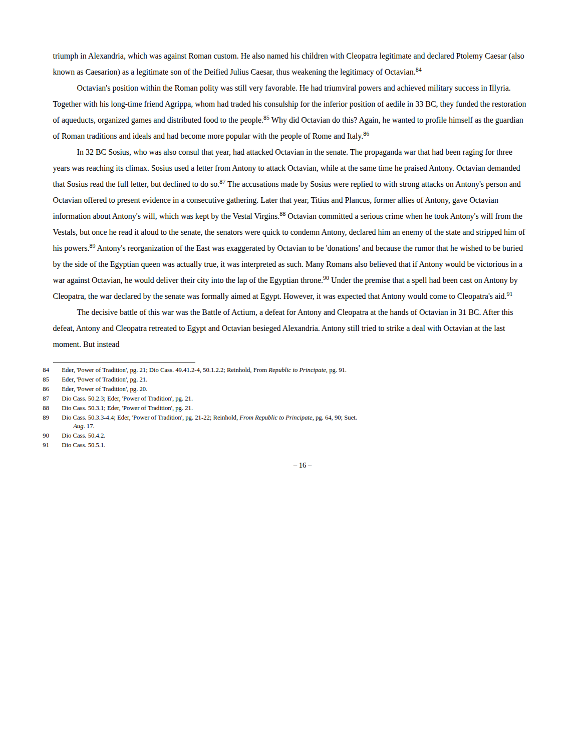triumph in Alexandria, which was against Roman custom. He also named his children with Cleopatra legitimate and declared Ptolemy Caesar (also known as Caesarion) as a legitimate son of the Deified Julius Caesar, thus weakening the legitimacy of Octavian.84
Octavian's position within the Roman polity was still very favorable. He had triumviral powers and achieved military success in Illyria. Together with his long-time friend Agrippa, whom had traded his consulship for the inferior position of aedile in 33 BC, they funded the restoration of aqueducts, organized games and distributed food to the people.85 Why did Octavian do this? Again, he wanted to profile himself as the guardian of Roman traditions and ideals and had become more popular with the people of Rome and Italy.86
In 32 BC Sosius, who was also consul that year, had attacked Octavian in the senate. The propaganda war that had been raging for three years was reaching its climax. Sosius used a letter from Antony to attack Octavian, while at the same time he praised Antony. Octavian demanded that Sosius read the full letter, but declined to do so.87 The accusations made by Sosius were replied to with strong attacks on Antony's person and Octavian offered to present evidence in a consecutive gathering. Later that year, Titius and Plancus, former allies of Antony, gave Octavian information about Antony's will, which was kept by the Vestal Virgins.88 Octavian committed a serious crime when he took Antony's will from the Vestals, but once he read it aloud to the senate, the senators were quick to condemn Antony, declared him an enemy of the state and stripped him of his powers.89 Antony's reorganization of the East was exaggerated by Octavian to be 'donations' and because the rumor that he wished to be buried by the side of the Egyptian queen was actually true, it was interpreted as such. Many Romans also believed that if Antony would be victorious in a war against Octavian, he would deliver their city into the lap of the Egyptian throne.90 Under the premise that a spell had been cast on Antony by Cleopatra, the war declared by the senate was formally aimed at Egypt. However, it was expected that Antony would come to Cleopatra's aid.91
The decisive battle of this war was the Battle of Actium, a defeat for Antony and Cleopatra at the hands of Octavian in 31 BC. After this defeat, Antony and Cleopatra retreated to Egypt and Octavian besieged Alexandria. Antony still tried to strike a deal with Octavian at the last moment. But instead
84 Eder, 'Power of Tradition', pg. 21; Dio Cass. 49.41.2-4, 50.1.2.2; Reinhold, From Republic to Principate, pg. 91.
85 Eder, 'Power of Tradition', pg. 21.
86 Eder, 'Power of Tradition', pg. 20.
87 Dio Cass. 50.2.3; Eder, 'Power of Tradition', pg. 21.
88 Dio Cass. 50.3.1; Eder, 'Power of Tradition', pg. 21.
89 Dio Cass. 50.3.3-4.4; Eder, 'Power of Tradition', pg. 21-22; Reinhold, From Republic to Principate, pg. 64, 90; Suet.Aug. 17.
90 Dio Cass. 50.4.2.
91 Dio Cass. 50.5.1.
– 16 –